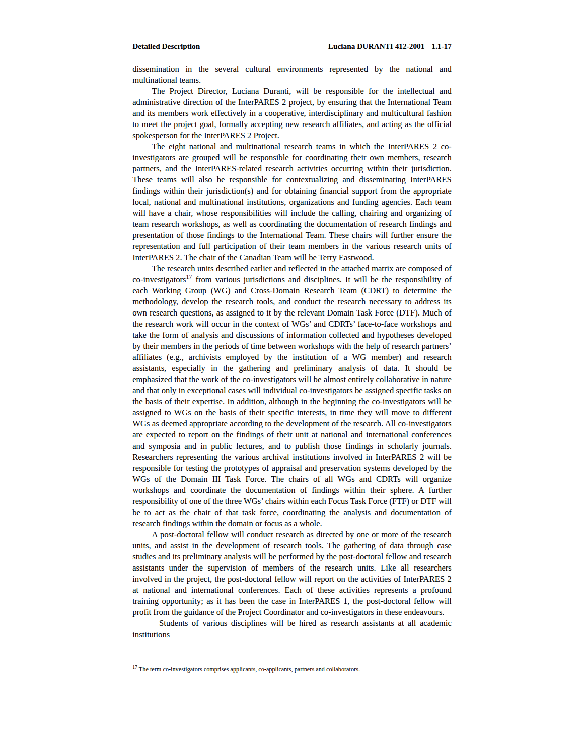Detailed Description Luciana DURANTI 412-2001 1.1-17
dissemination in the several cultural environments represented by the national and multinational teams.
The Project Director, Luciana Duranti, will be responsible for the intellectual and administrative direction of the InterPARES 2 project, by ensuring that the International Team and its members work effectively in a cooperative, interdisciplinary and multicultural fashion to meet the project goal, formally accepting new research affiliates, and acting as the official spokesperson for the InterPARES 2 Project.
The eight national and multinational research teams in which the InterPARES 2 co-investigators are grouped will be responsible for coordinating their own members, research partners, and the InterPARES-related research activities occurring within their jurisdiction. These teams will also be responsible for contextualizing and disseminating InterPARES findings within their jurisdiction(s) and for obtaining financial support from the appropriate local, national and multinational institutions, organizations and funding agencies. Each team will have a chair, whose responsibilities will include the calling, chairing and organizing of team research workshops, as well as coordinating the documentation of research findings and presentation of those findings to the International Team. These chairs will further ensure the representation and full participation of their team members in the various research units of InterPARES 2. The chair of the Canadian Team will be Terry Eastwood.
The research units described earlier and reflected in the attached matrix are composed of co-investigators17 from various jurisdictions and disciplines. It will be the responsibility of each Working Group (WG) and Cross-Domain Research Team (CDRT) to determine the methodology, develop the research tools, and conduct the research necessary to address its own research questions, as assigned to it by the relevant Domain Task Force (DTF). Much of the research work will occur in the context of WGs’ and CDRTs’ face-to-face workshops and take the form of analysis and discussions of information collected and hypotheses developed by their members in the periods of time between workshops with the help of research partners’ affiliates (e.g., archivists employed by the institution of a WG member) and research assistants, especially in the gathering and preliminary analysis of data. It should be emphasized that the work of the co-investigators will be almost entirely collaborative in nature and that only in exceptional cases will individual co-investigators be assigned specific tasks on the basis of their expertise. In addition, although in the beginning the co-investigators will be assigned to WGs on the basis of their specific interests, in time they will move to different WGs as deemed appropriate according to the development of the research. All co-investigators are expected to report on the findings of their unit at national and international conferences and symposia and in public lectures, and to publish those findings in scholarly journals. Researchers representing the various archival institutions involved in InterPARES 2 will be responsible for testing the prototypes of appraisal and preservation systems developed by the WGs of the Domain III Task Force. The chairs of all WGs and CDRTs will organize workshops and coordinate the documentation of findings within their sphere. A further responsibility of one of the three WGs’ chairs within each Focus Task Force (FTF) or DTF will be to act as the chair of that task force, coordinating the analysis and documentation of research findings within the domain or focus as a whole.
A post-doctoral fellow will conduct research as directed by one or more of the research units, and assist in the development of research tools. The gathering of data through case studies and its preliminary analysis will be performed by the post-doctoral fellow and research assistants under the supervision of members of the research units. Like all researchers involved in the project, the post-doctoral fellow will report on the activities of InterPARES 2 at national and international conferences. Each of these activities represents a profound training opportunity; as it has been the case in InterPARES 1, the post-doctoral fellow will profit from the guidance of the Project Coordinator and co-investigators in these endeavours.
Students of various disciplines will be hired as research assistants at all academic institutions
17 The term co-investigators comprises applicants, co-applicants, partners and collaborators.